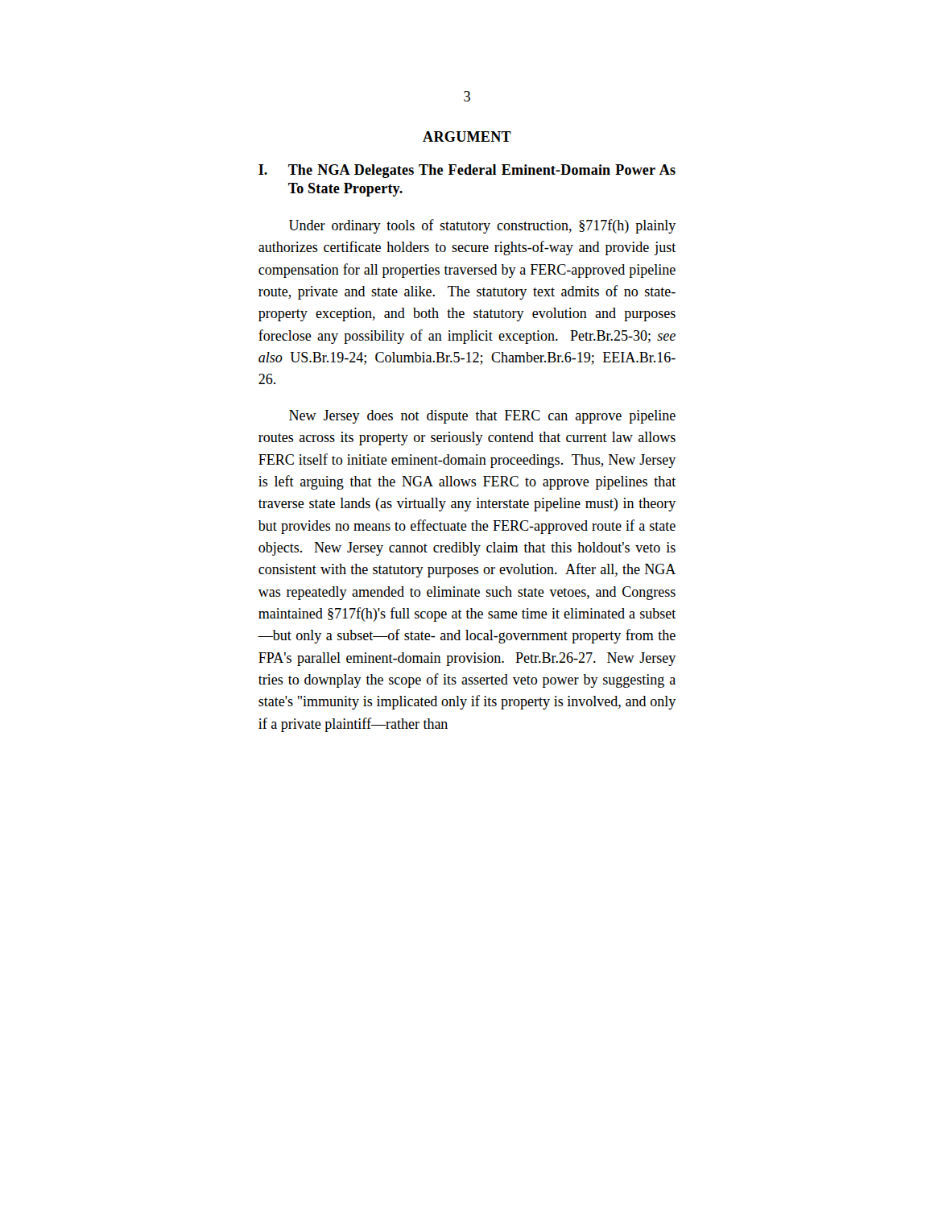3
ARGUMENT
I. The NGA Delegates The Federal Eminent-Domain Power As To State Property.
Under ordinary tools of statutory construction, §717f(h) plainly authorizes certificate holders to secure rights-of-way and provide just compensation for all properties traversed by a FERC-approved pipeline route, private and state alike. The statutory text admits of no state-property exception, and both the statutory evolution and purposes foreclose any possibility of an implicit exception. Petr.Br.25-30; see also US.Br.19-24; Columbia.Br.5-12; Chamber.Br.6-19; EEIA.Br.16-26.
New Jersey does not dispute that FERC can approve pipeline routes across its property or seriously contend that current law allows FERC itself to initiate eminent-domain proceedings. Thus, New Jersey is left arguing that the NGA allows FERC to approve pipelines that traverse state lands (as virtually any interstate pipeline must) in theory but provides no means to effectuate the FERC-approved route if a state objects. New Jersey cannot credibly claim that this holdout's veto is consistent with the statutory purposes or evolution. After all, the NGA was repeatedly amended to eliminate such state vetoes, and Congress maintained §717f(h)'s full scope at the same time it eliminated a subset—but only a subset—of state- and local-government property from the FPA's parallel eminent-domain provision. Petr.Br.26-27. New Jersey tries to downplay the scope of its asserted veto power by suggesting a state's "immunity is implicated only if its property is involved, and only if a private plaintiff—rather than